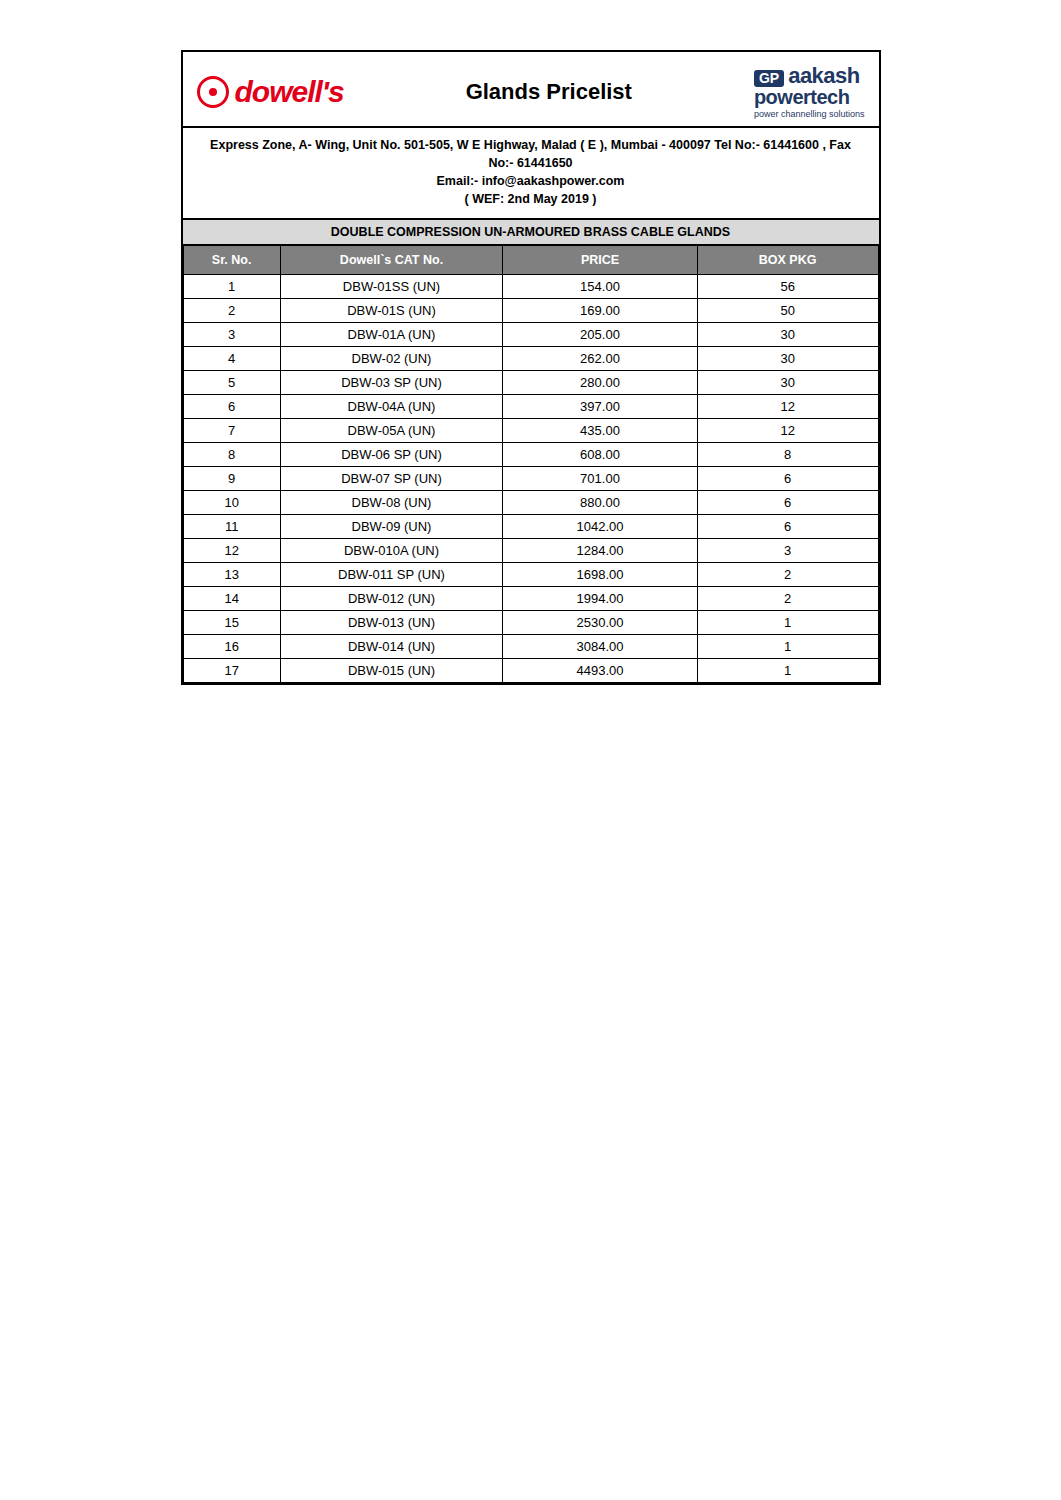dowell's
Glands Pricelist
GP aakash
powertech
power channelling solutions
Express Zone, A- Wing, Unit No. 501-505, W E Highway, Malad ( E ), Mumbai - 400097 Tel No:- 61441600 , Fax No:- 61441650
Email:- info@aakashpower.com
( WEF: 2nd May 2019 )
DOUBLE COMPRESSION UN-ARMOURED BRASS CABLE GLANDS
| Sr. No. | Dowell`s CAT No. | PRICE | BOX PKG |
| --- | --- | --- | --- |
| 1 | DBW-01SS (UN) | 154.00 | 56 |
| 2 | DBW-01S (UN) | 169.00 | 50 |
| 3 | DBW-01A (UN) | 205.00 | 30 |
| 4 | DBW-02 (UN) | 262.00 | 30 |
| 5 | DBW-03 SP (UN) | 280.00 | 30 |
| 6 | DBW-04A (UN) | 397.00 | 12 |
| 7 | DBW-05A (UN) | 435.00 | 12 |
| 8 | DBW-06 SP (UN) | 608.00 | 8 |
| 9 | DBW-07 SP (UN) | 701.00 | 6 |
| 10 | DBW-08 (UN) | 880.00 | 6 |
| 11 | DBW-09 (UN) | 1042.00 | 6 |
| 12 | DBW-010A (UN) | 1284.00 | 3 |
| 13 | DBW-011 SP (UN) | 1698.00 | 2 |
| 14 | DBW-012 (UN) | 1994.00 | 2 |
| 15 | DBW-013 (UN) | 2530.00 | 1 |
| 16 | DBW-014 (UN) | 3084.00 | 1 |
| 17 | DBW-015 (UN) | 4493.00 | 1 |